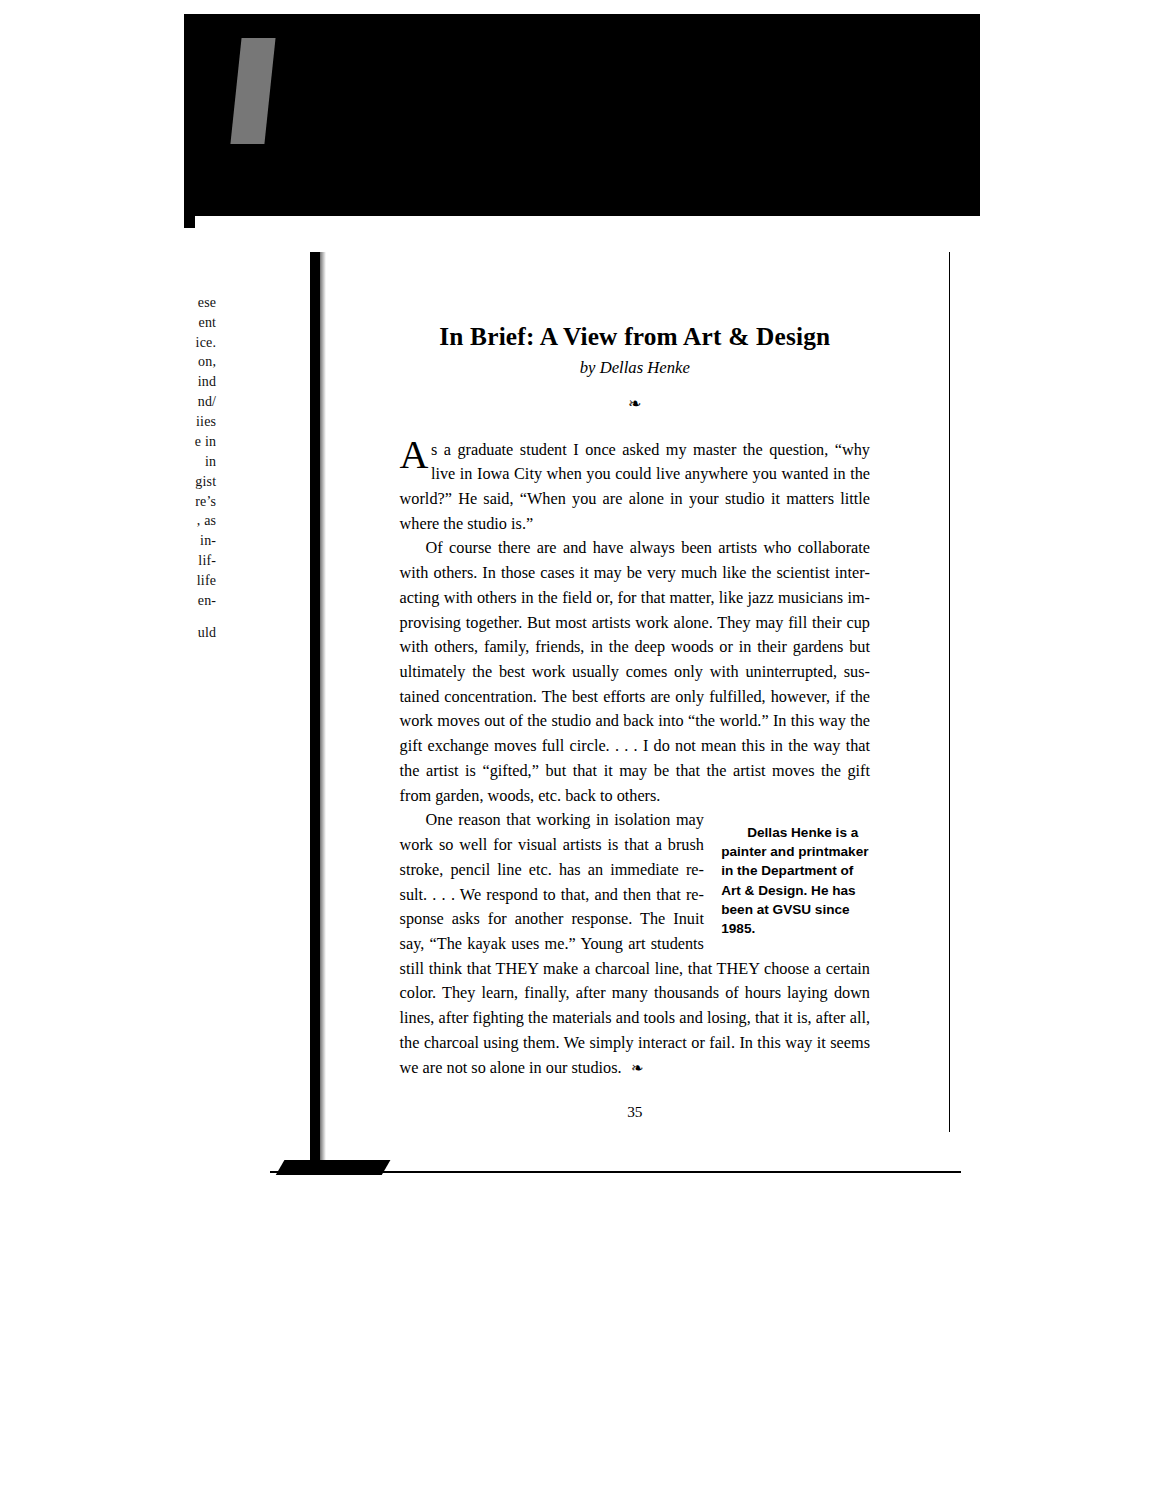ese
ent
ice.
on,
ind
nd/
iies
e in
in
gist
re’s
, as
in-
lif-
life
en-
uld
In Brief: A View from Art & Design
by Dellas Henke
❧
As a graduate student I once asked my master the question, “why live in Iowa City when you could live anywhere you wanted in the world?” He said, “When you are alone in your studio it matters little where the studio is.”
Of course there are and have always been artists who collaborate with others. In those cases it may be very much like the scientist interacting with others in the field or, for that matter, like jazz musicians improvising together. But most artists work alone. They may fill their cup with others, family, friends, in the deep woods or in their gardens but ultimately the best work usually comes only with uninterrupted, sustained concentration. The best efforts are only fulfilled, however, if the work moves out of the studio and back into “the world.” In this way the gift exchange moves full circle. . . . I do not mean this in the way that the artist is “gifted,” but that it may be that the artist moves the gift from garden, woods, etc. back to others.
Dellas Henke is a painter and printmaker in the Department of Art & Design. He has been at GVSU since 1985. One reason that working in isolation may work so well for visual artists is that a brush stroke, pencil line etc. has an immediate result. . . . We respond to that, and then that response asks for another response. The Inuit say, “The kayak uses me.” Young art students still think that THEY make a charcoal line, that THEY choose a certain color. They learn, finally, after many thousands of hours laying down lines, after fighting the materials and tools and losing, that it is, after all, the charcoal using them. We simply interact or fail. In this way it seems we are not so alone in our studios. ❧
35